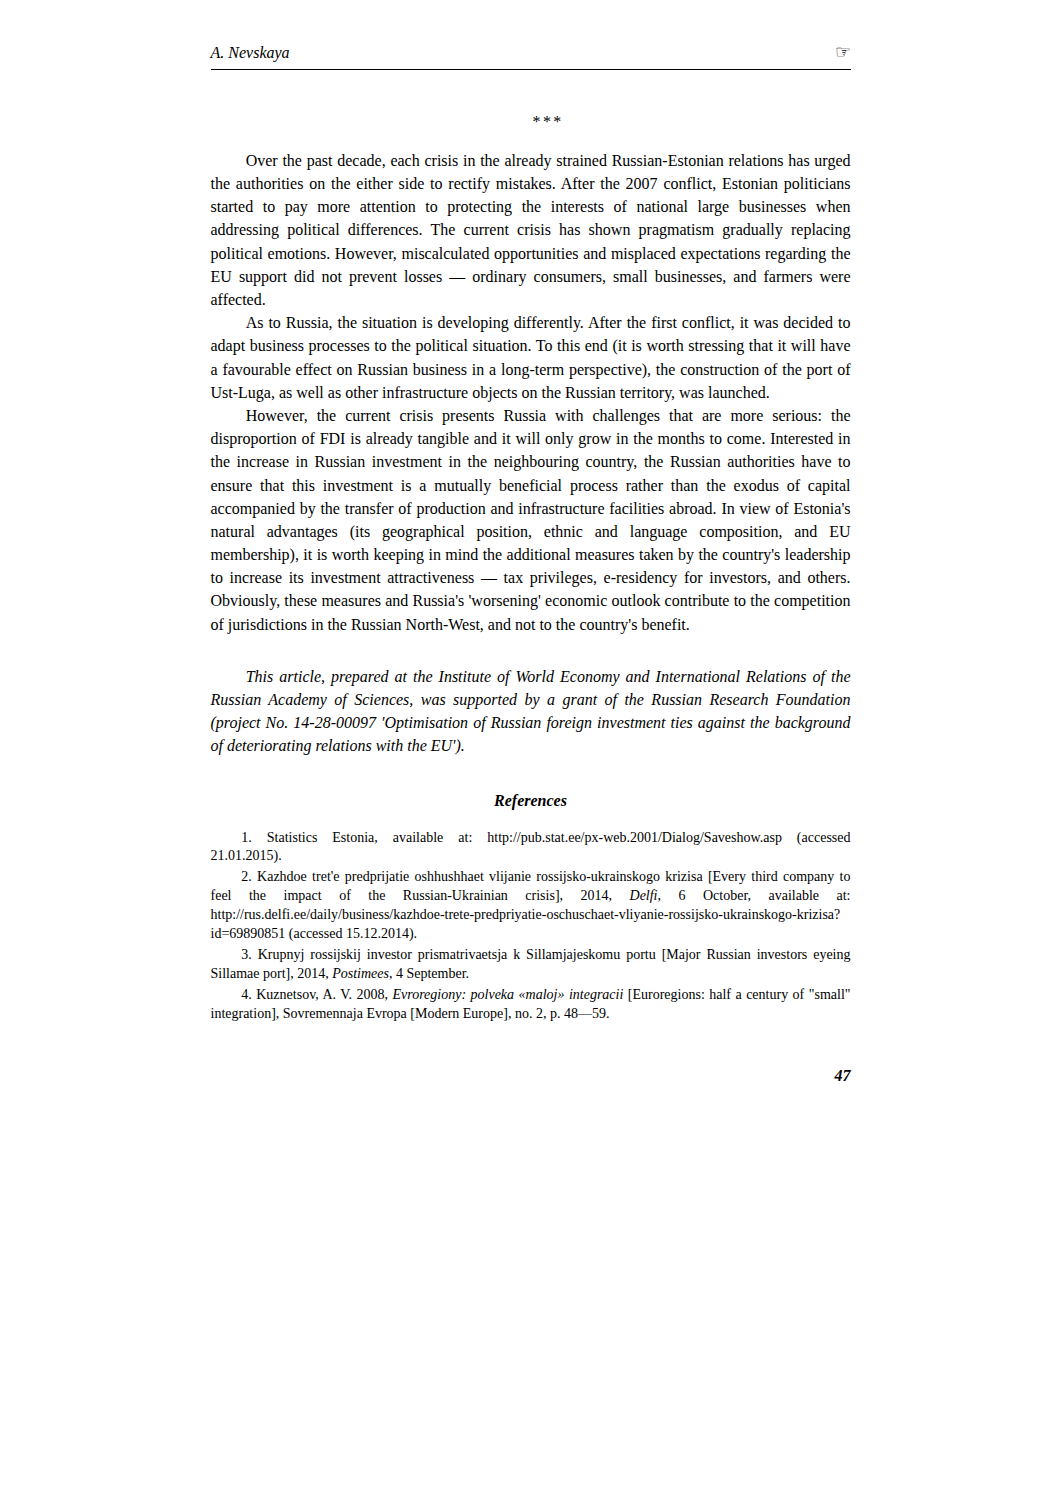A. Nevskaya ☞
***
Over the past decade, each crisis in the already strained Russian-Estonian relations has urged the authorities on the either side to rectify mistakes. After the 2007 conflict, Estonian politicians started to pay more attention to protecting the interests of national large businesses when addressing political differences. The current crisis has shown pragmatism gradually replacing political emotions. However, miscalculated opportunities and misplaced expectations regarding the EU support did not prevent losses — ordinary consumers, small businesses, and farmers were affected.
As to Russia, the situation is developing differently. After the first conflict, it was decided to adapt business processes to the political situation. To this end (it is worth stressing that it will have a favourable effect on Russian business in a long-term perspective), the construction of the port of Ust-Luga, as well as other infrastructure objects on the Russian territory, was launched.
However, the current crisis presents Russia with challenges that are more serious: the disproportion of FDI is already tangible and it will only grow in the months to come. Interested in the increase in Russian investment in the neighbouring country, the Russian authorities have to ensure that this investment is a mutually beneficial process rather than the exodus of capital accompanied by the transfer of production and infrastructure facilities abroad. In view of Estonia's natural advantages (its geographical position, ethnic and language composition, and EU membership), it is worth keeping in mind the additional measures taken by the country's leadership to increase its investment attractiveness — tax privileges, e-residency for investors, and others. Obviously, these measures and Russia's 'worsening' economic outlook contribute to the competition of jurisdictions in the Russian North-West, and not to the country's benefit.
This article, prepared at the Institute of World Economy and International Relations of the Russian Academy of Sciences, was supported by a grant of the Russian Research Foundation (project No. 14-28-00097 'Optimisation of Russian foreign investment ties against the background of deteriorating relations with the EU').
References
1. Statistics Estonia, available at: http://pub.stat.ee/px-web.2001/Dialog/Saveshow.asp (accessed 21.01.2015).
2. Kazhdoe tret'e predprijatie oshhushhaet vlijanie rossijsko-ukrainskogo krizisa [Every third company to feel the impact of the Russian-Ukrainian crisis], 2014, Delfi, 6 October, available at: http://rus.delfi.ee/daily/business/kazhdoe-trete-predpriyatie-oschuschaet-vliyanie-rossijsko-ukrainskogo-krizisa?id=69890851 (accessed 15.12.2014).
3. Krupnyj rossijskij investor prismatrivaetsja k Sillamjajeskomu portu [Major Russian investors eyeing Sillamae port], 2014, Postimees, 4 September.
4. Kuznetsov, A. V. 2008, Evroregiony: polveka «maloj» integracii [Euroregions: half a century of "small" integration], Sovremennaja Evropa [Modern Europe], no. 2, p. 48—59.
47